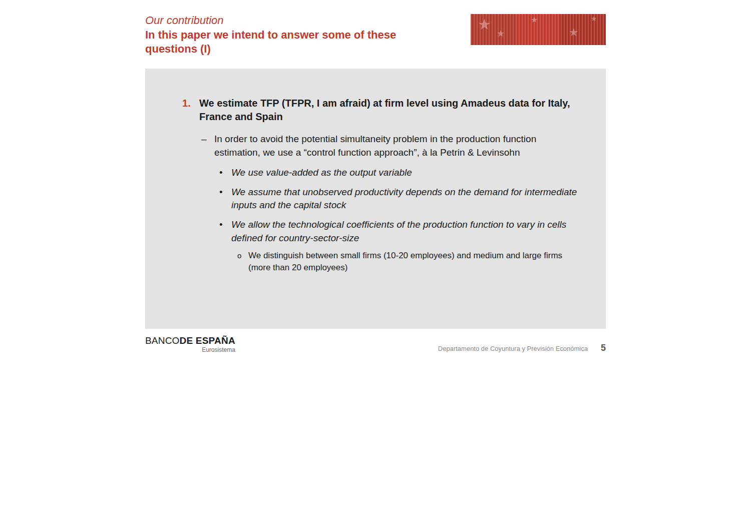★ ★ ★ ★ ★
Our contribution
In this paper we intend to answer some of these
questions (I)
We estimate TFP (TFPR, I am afraid) at firm level using Amadeus data for Italy, France and Spain
In order to avoid the potential simultaneity problem in the production function estimation, we use a “control function approach”, à la Petrin & Levinsohn
We use value-added as the output variable
We assume that unobserved productivity depends on the demand for intermediate inputs and the capital stock
We allow the technological coefficients of the production function to vary in cells defined for country-sector-size
We distinguish between small firms (10-20 employees) and medium and large firms (more than 20 employees)
BANCODE ESPAÑA
Eurosistema
Departamento de Coyuntura y Previsión Económica 5